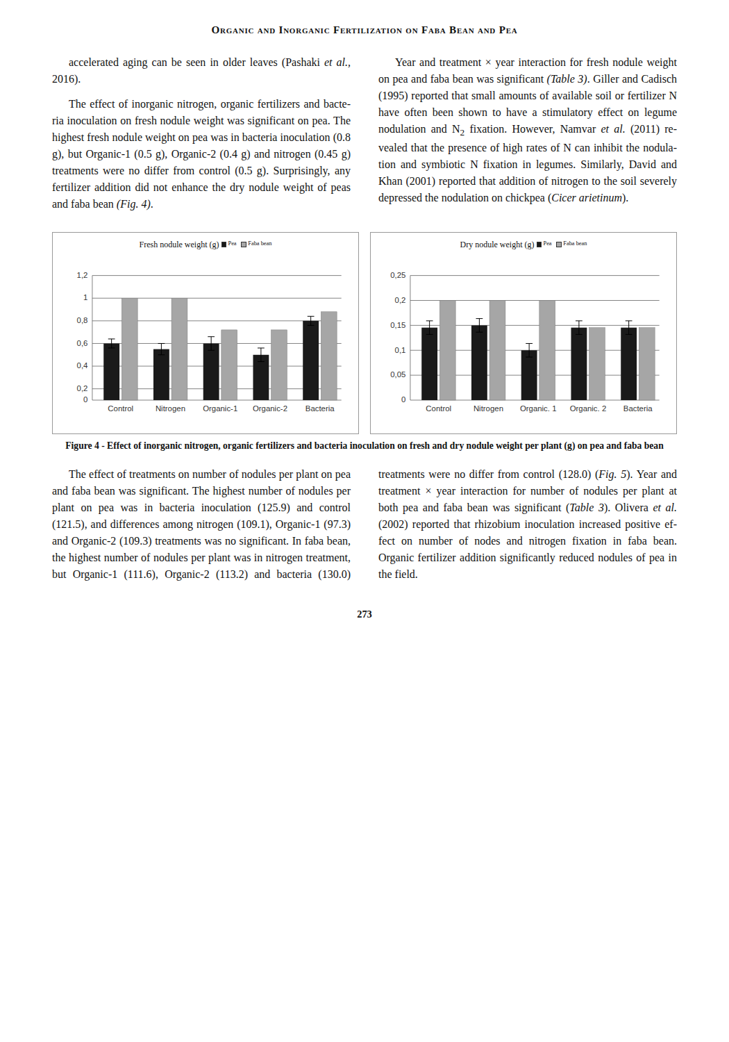Organic and Inorganic Fertilization on Faba Bean and Pea
accelerated aging can be seen in older leaves (Pashaki et al., 2016).
The effect of inorganic nitrogen, organic fertilizers and bacteria inoculation on fresh nodule weight was significant on pea. The highest fresh nodule weight on pea was in bacteria inoculation (0.8 g), but Organic-1 (0.5 g), Organic-2 (0.4 g) and nitrogen (0.45 g) treatments were no differ from control (0.5 g). Surprisingly, any fertilizer addition did not enhance the dry nodule weight of peas and faba bean (Fig. 4).
Year and treatment × year interaction for fresh nodule weight on pea and faba bean was significant (Table 3). Giller and Cadisch (1995) reported that small amounts of available soil or fertilizer N have often been shown to have a stimulatory effect on legume nodulation and N2 fixation. However, Namvar et al. (2011) revealed that the presence of high rates of N can inhibit the nodulation and symbiotic N fixation in legumes. Similarly, David and Khan (2001) reported that addition of nitrogen to the soil severely depressed the nodulation on chickpea (Cicer arietinum).
Fresh nodule weight (g) Pea Faba bean
1,2 1 0,8 0,6 0,4 0,2 0 Control Nitrogen Organic-1 Organic-2 Bacteria
Dry nodule weight (g) Pea Faba bean
0,25 0,2 0,15 0,1 0,05 0 Control Nitrogen Organic. 1 Organic. 2 Bacteria
Figure 4 - Effect of inorganic nitrogen, organic fertilizers and bacteria inoculation on fresh and dry nodule weight per plant (g) on pea and faba bean
The effect of treatments on number of nodules per plant on pea and faba bean was significant. The highest number of nodules per plant on pea was in bacteria inoculation (125.9) and control (121.5), and differences among nitrogen (109.1), Organic-1 (97.3) and Organic-2 (109.3) treatments was no significant. In faba bean, the highest number of nodules per plant was in nitrogen treatment, but Organic-1 (111.6), Organic-2 (113.2) and bacteria (130.0) treatments were no differ from control (128.0) (Fig. 5). Year and treatment × year interaction for number of nodules per plant at both pea and faba bean was significant (Table 3). Olivera et al. (2002) reported that rhizobium inoculation increased positive effect on number of nodes and nitrogen fixation in faba bean. Organic fertilizer addition significantly reduced nodules of pea in the field.
273